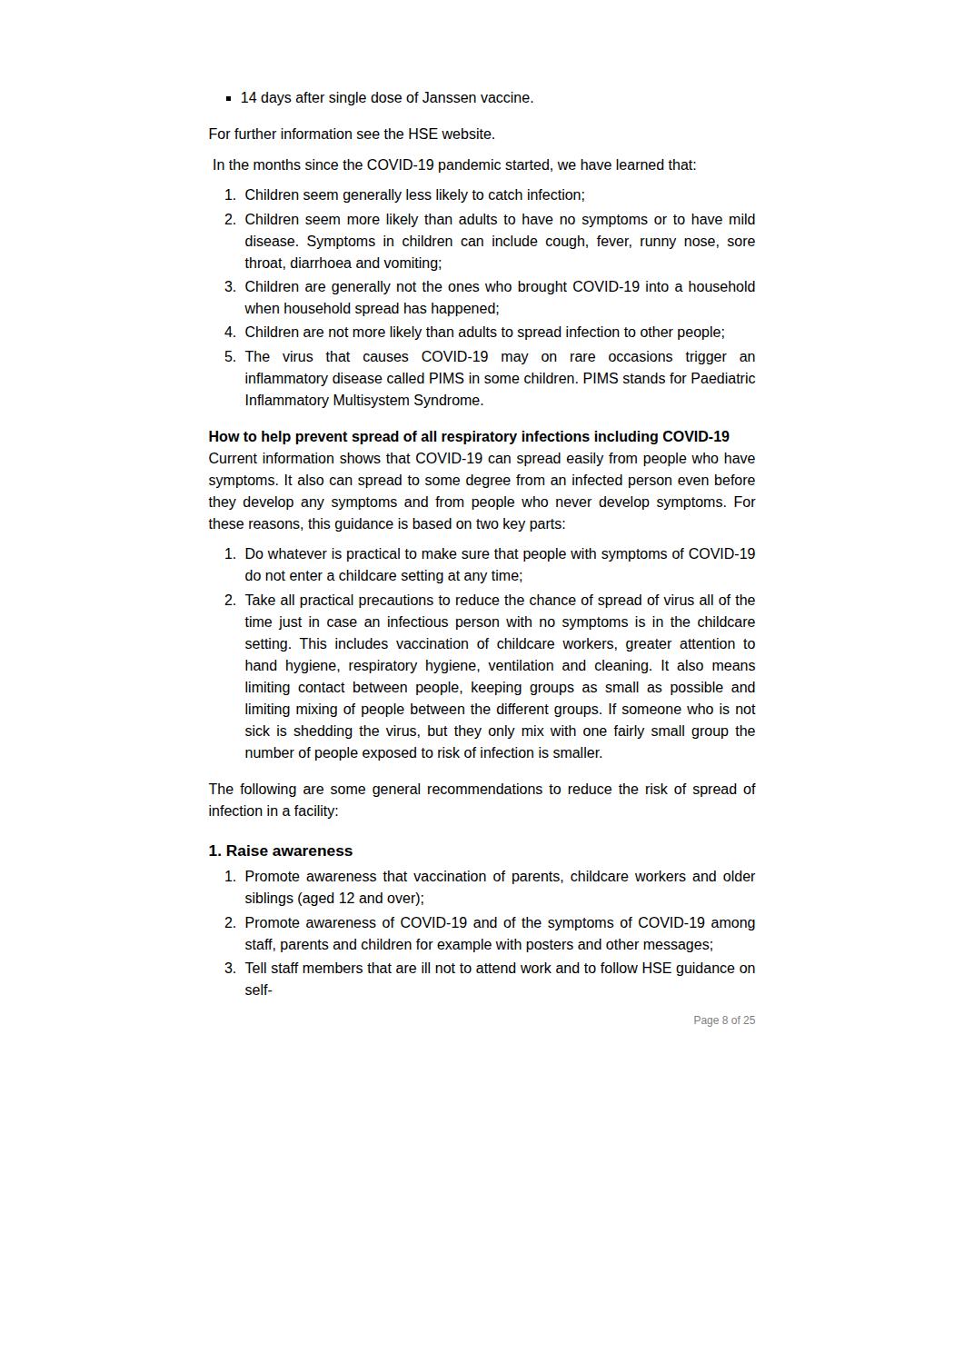14 days after single dose of Janssen vaccine.
For further information see the HSE website.
In the months since the COVID-19 pandemic started, we have learned that:
Children seem generally less likely to catch infection;
Children seem more likely than adults to have no symptoms or to have mild disease. Symptoms in children can include cough, fever, runny nose, sore throat, diarrhoea and vomiting;
Children are generally not the ones who brought COVID-19 into a household when household spread has happened;
Children are not more likely than adults to spread infection to other people;
The virus that causes COVID-19 may on rare occasions trigger an inflammatory disease called PIMS in some children. PIMS stands for Paediatric Inflammatory Multisystem Syndrome.
How to help prevent spread of all respiratory infections including COVID-19
Current information shows that COVID-19 can spread easily from people who have symptoms. It also can spread to some degree from an infected person even before they develop any symptoms and from people who never develop symptoms. For these reasons, this guidance is based on two key parts:
Do whatever is practical to make sure that people with symptoms of COVID-19 do not enter a childcare setting at any time;
Take all practical precautions to reduce the chance of spread of virus all of the time just in case an infectious person with no symptoms is in the childcare setting. This includes vaccination of childcare workers, greater attention to hand hygiene, respiratory hygiene, ventilation and cleaning. It also means limiting contact between people, keeping groups as small as possible and limiting mixing of people between the different groups. If someone who is not sick is shedding the virus, but they only mix with one fairly small group the number of people exposed to risk of infection is smaller.
The following are some general recommendations to reduce the risk of spread of infection in a facility:
1. Raise awareness
Promote awareness that vaccination of parents, childcare workers and older siblings (aged 12 and over);
Promote awareness of COVID-19 and of the symptoms of COVID-19 among staff, parents and children for example with posters and other messages;
Tell staff members that are ill not to attend work and to follow HSE guidance on self-
Page 8 of 25